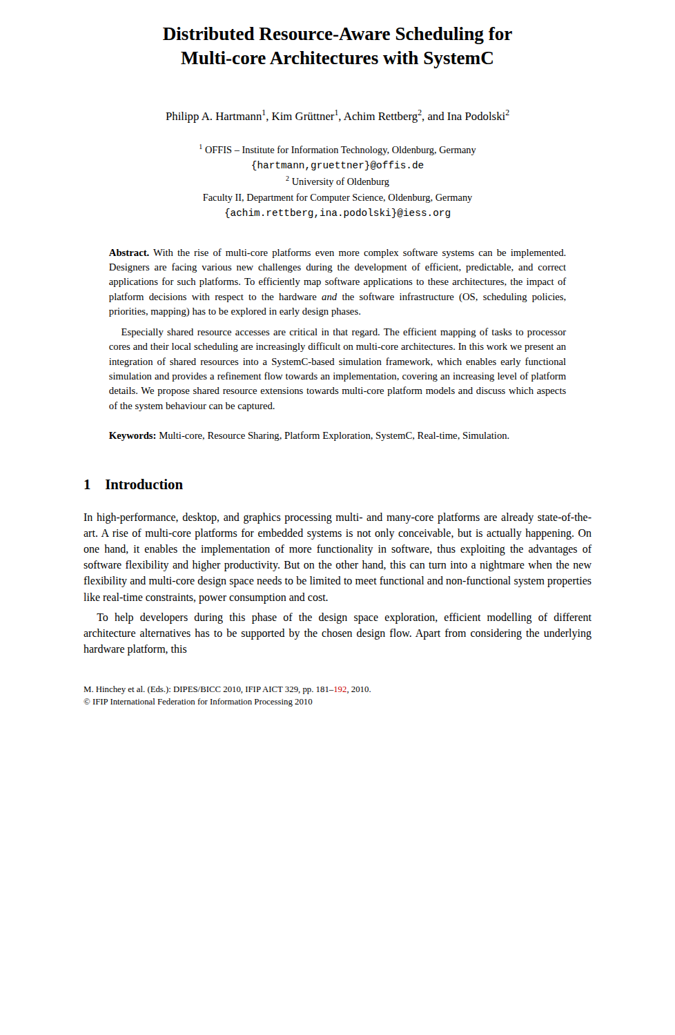Distributed Resource-Aware Scheduling for
Multi-core Architectures with SystemC
Philipp A. Hartmann1, Kim Grüttner1, Achim Rettberg2, and Ina Podolski2
1 OFFIS – Institute for Information Technology, Oldenburg, Germany
{hartmann,gruettner}@offis.de
2 University of Oldenburg
Faculty II, Department for Computer Science, Oldenburg, Germany
{achim.rettberg,ina.podolski}@iess.org
Abstract. With the rise of multi-core platforms even more complex software systems can be implemented. Designers are facing various new challenges during the development of efficient, predictable, and correct applications for such platforms. To efficiently map software applications to these architectures, the impact of platform decisions with respect to the hardware and the software infrastructure (OS, scheduling policies, priorities, mapping) has to be explored in early design phases.
Especially shared resource accesses are critical in that regard. The efficient mapping of tasks to processor cores and their local scheduling are increasingly difficult on multi-core architectures. In this work we present an integration of shared resources into a SystemC-based simulation framework, which enables early functional simulation and provides a refinement flow towards an implementation, covering an increasing level of platform details. We propose shared resource extensions towards multi-core platform models and discuss which aspects of the system behaviour can be captured.
Keywords: Multi-core, Resource Sharing, Platform Exploration, SystemC, Real-time, Simulation.
1 Introduction
In high-performance, desktop, and graphics processing multi- and many-core platforms are already state-of-the-art. A rise of multi-core platforms for embedded systems is not only conceivable, but is actually happening. On one hand, it enables the implementation of more functionality in software, thus exploiting the advantages of software flexibility and higher productivity. But on the other hand, this can turn into a nightmare when the new flexibility and multi-core design space needs to be limited to meet functional and non-functional system properties like real-time constraints, power consumption and cost.
To help developers during this phase of the design space exploration, efficient modelling of different architecture alternatives has to be supported by the chosen design flow. Apart from considering the underlying hardware platform, this
M. Hinchey et al. (Eds.): DIPES/BICC 2010, IFIP AICT 329, pp. 181–192, 2010.
© IFIP International Federation for Information Processing 2010